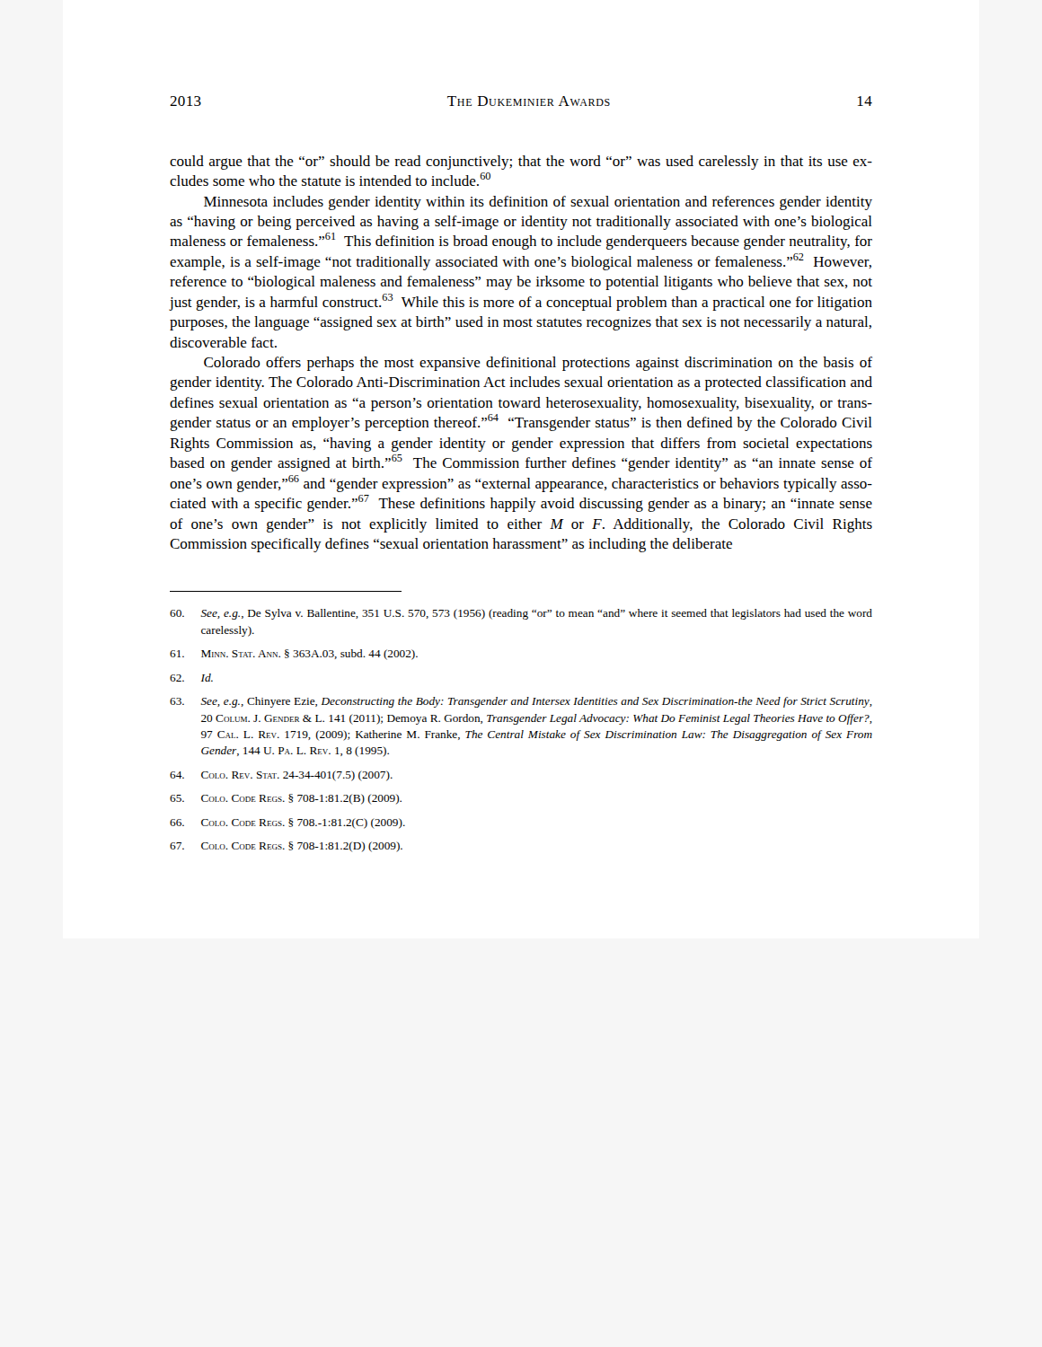2013 The Dukeminier Awards 14
could argue that the “or” should be read conjunctively; that the word “or” was used carelessly in that its use excludes some who the statute is intended to include.60
Minnesota includes gender identity within its definition of sexual orientation and references gender identity as “having or being perceived as having a self-image or identity not traditionally associated with one’s biological maleness or femaleness.”61 This definition is broad enough to include genderqueers because gender neutrality, for example, is a self-image “not traditionally associated with one’s biological maleness or femaleness.”62 However, reference to “biological maleness and femaleness” may be irksome to potential litigants who believe that sex, not just gender, is a harmful construct.63 While this is more of a conceptual problem than a practical one for litigation purposes, the language “assigned sex at birth” used in most statutes recognizes that sex is not necessarily a natural, discoverable fact.
Colorado offers perhaps the most expansive definitional protections against discrimination on the basis of gender identity. The Colorado Anti-Discrimination Act includes sexual orientation as a protected classification and defines sexual orientation as “a person’s orientation toward heterosexuality, homosexuality, bisexuality, or transgender status or an employer’s perception thereof.”64 “Transgender status” is then defined by the Colorado Civil Rights Commission as, “having a gender identity or gender expression that differs from societal expectations based on gender assigned at birth.”65 The Commission further defines “gender identity” as “an innate sense of one’s own gender,”66 and “gender expression” as “external appearance, characteristics or behaviors typically associated with a specific gender.”67 These definitions happily avoid discussing gender as a binary; an “innate sense of one’s own gender” is not explicitly limited to either M or F. Additionally, the Colorado Civil Rights Commission specifically defines “sexual orientation harassment” as including the deliberate
60. See, e.g., De Sylva v. Ballentine, 351 U.S. 570, 573 (1956) (reading “or” to mean “and” where it seemed that legislators had used the word carelessly).
61. Minn. Stat. Ann. § 363A.03, subd. 44 (2002).
62. Id.
63. See, e.g., Chinyere Ezie, Deconstructing the Body: Transgender and Intersex Identities and Sex Discrimination-the Need for Strict Scrutiny, 20 Colum. J. Gender & L. 141 (2011); Demoya R. Gordon, Transgender Legal Advocacy: What Do Feminist Legal Theories Have to Offer?, 97 Cal. L. Rev. 1719, (2009); Katherine M. Franke, The Central Mistake of Sex Discrimination Law: The Disaggregation of Sex From Gender, 144 U. Pa. L. Rev. 1, 8 (1995).
64. Colo. Rev. Stat. 24-34-401(7.5) (2007).
65. Colo. Code Regs. § 708-1:81.2(B) (2009).
66. Colo. Code Regs. § 708.-1:81.2(C) (2009).
67. Colo. Code Regs. § 708-1:81.2(D) (2009).